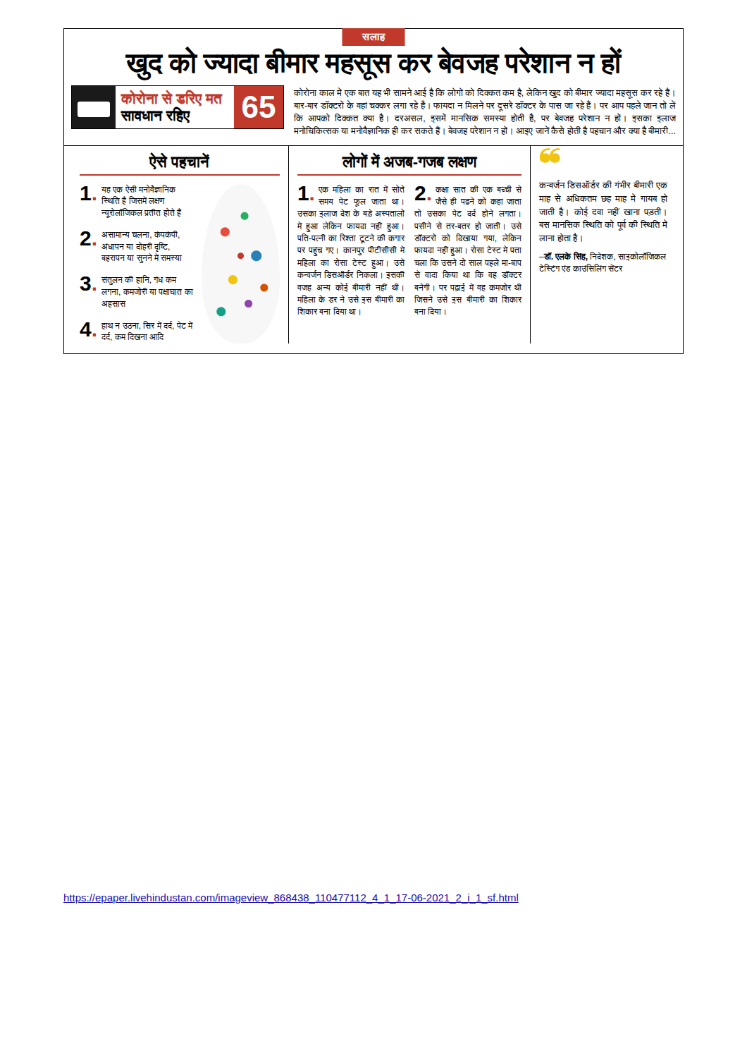सलाह
खुद को ज्यादा बीमार महसूस कर बेवजह परेशान न हों
कोरोना से डरिए मत
सावधान रहिए
65
कोरोना काल में एक बात यह भी सामने आई है कि लोगों को दिक्कत कम है, लेकिन खुद को बीमार ज्यादा महसूस कर रहे हैं। बार-बार डॉक्टरों के वहां चक्कर लगा रहे हैं। फायदा न मिलने पर दूसरे डॉक्टर के पास जा रहे हैं। पर आप पहले जान तो लें कि आपको दिक्कत क्या है। दरअसल, इसमें मानसिक समस्या होती है, पर बेवजह परेशान न हों। इसका इलाज मनोचिकित्सक या मनोवैज्ञानिक ही कर सकते हैं। बेवजह परेशान न हों। आइए जानें कैसे होती है पहचान और क्या है बीमारी...
ऐसे पहचानें
1. यह एक ऐसी मनोवैज्ञानिक स्थिति है जिसमें लक्षण न्यूरोलॉजिकल प्रतीत होते हैं
2. असामान्य चलना, कंपकंपी, अंधापन या दोहरी दृष्टि, बहरापन या सुनने में समस्या
3. संतुलन की हानि, गंध कम लगना, कमजोरी या पक्षाघात का अहसास
4. हाथ न उठना, सिर में दर्द, पेट में दर्द, कम दिखना आदि
लोगों में अजब-गजब लक्षण
1. एक महिला का रात में सोते समय पेट फूल जाता था। उसका इलाज देश के बड़े अस्पतालों में हुआ लेकिन फायदा नहीं हुआ। पति-पत्नी का रिश्ता टूटने की कगार पर पहुंच गए। कानपुर पीटीसीसी में महिला का रोसा टेस्ट हुआ। उसे कन्वर्जन डिसऑर्डर निकला। इसकी वजह अन्य कोई बीमारी नहीं थी। महिला के डर ने उसे इस बीमारी का शिकार बना दिया था।
2. कक्षा सात की एक बच्ची से जैसे ही पढ़ने को कहा जाता तो उसका पेट दर्द होने लगता। पसीने से तर-बतर हो जाती। उसे डॉक्टरों को दिखाया गया, लेकिन फायदा नहीं हुआ। रोसा टेस्ट में पता चला कि उसने दो साल पहले मां-बाप से वादा किया था कि वह डॉक्टर बनेगी। पर पढ़ाई में वह कमजोर थी जिसने उसे इस बीमारी का शिकार बना दिया।
❝
कन्वर्जन डिसऑर्डर की गंभीर बीमारी एक माह से अधिकतम छह माह में गायब हो जाती है। कोई दवा नहीं खाना पड़ती। बस मानसिक स्थिति को पूर्व की स्थिति में लाना होता है।
–डॉ. एलके सिंह, निदेशक, साइकोलॉजिकल टेस्टिंग एंड काउंसिलिंग सेंटर
https://epaper.livehindustan.com/imageview_868438_110477112_4_1_17-06-2021_2_i_1_sf.html